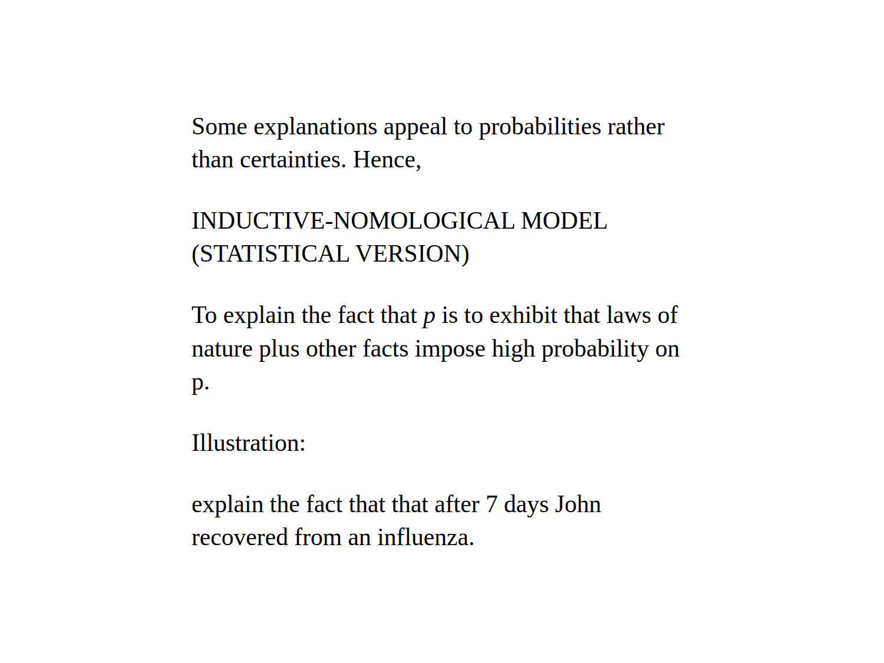Some explanations appeal to probabilities rather than certainties. Hence,
Inductive-Nomological Model (Statistical Version)
To explain the fact that p is to exhibit that laws of nature plus other facts impose high probability on p.
Illustration:
explain the fact that that after 7 days John recovered from an influenza.